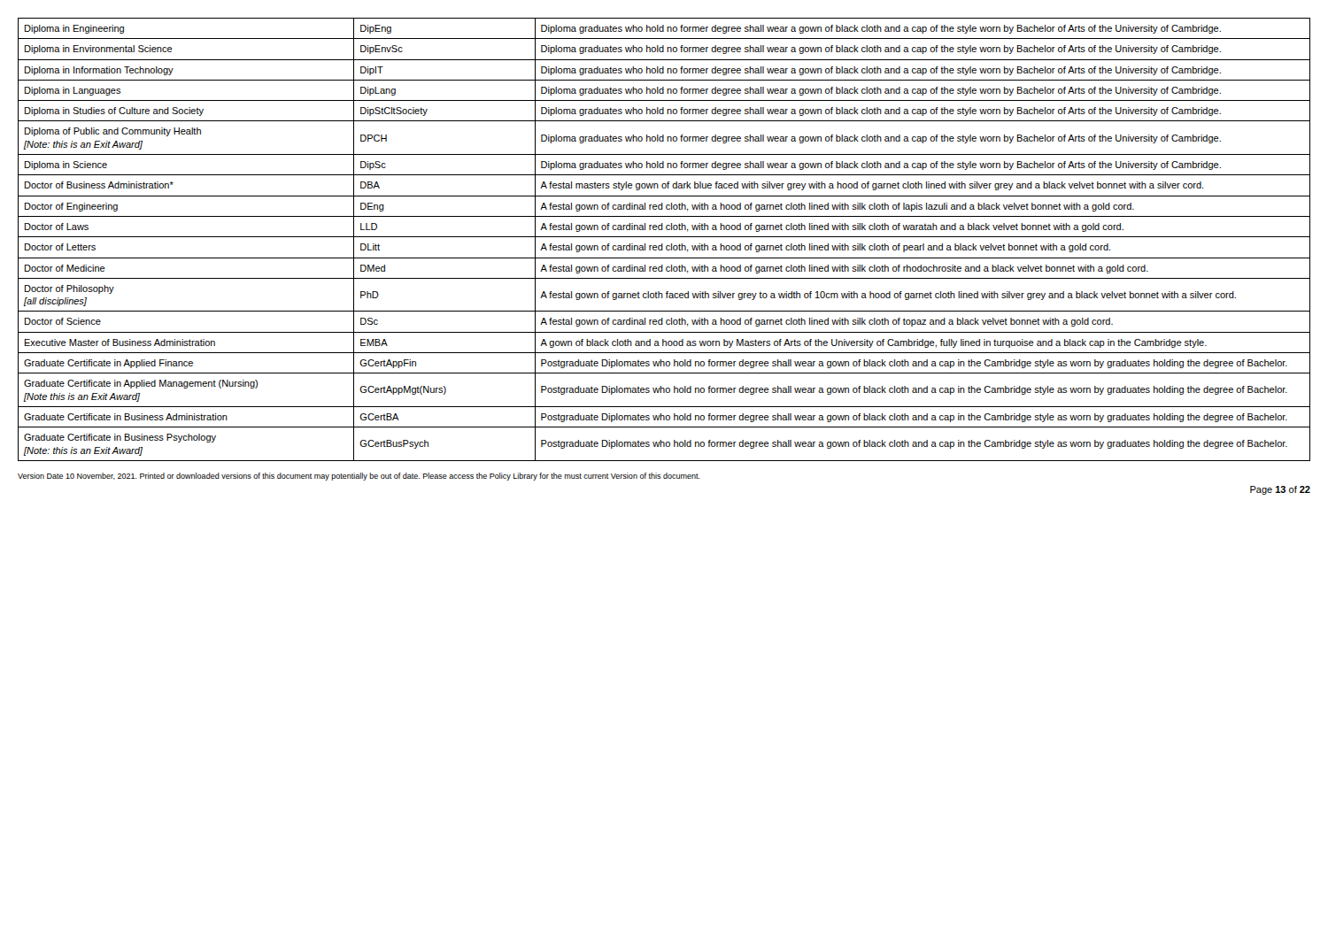| Diploma in Engineering | DipEng | Diploma graduates who hold no former degree shall wear a gown of black cloth and a cap of the style worn by Bachelor of Arts of the University of Cambridge. |
| Diploma in Environmental Science | DipEnvSc | Diploma graduates who hold no former degree shall wear a gown of black cloth and a cap of the style worn by Bachelor of Arts of the University of Cambridge. |
| Diploma in Information Technology | DipIT | Diploma graduates who hold no former degree shall wear a gown of black cloth and a cap of the style worn by Bachelor of Arts of the University of Cambridge. |
| Diploma in Languages | DipLang | Diploma graduates who hold no former degree shall wear a gown of black cloth and a cap of the style worn by Bachelor of Arts of the University of Cambridge. |
| Diploma in Studies of Culture and Society | DipStCltSociety | Diploma graduates who hold no former degree shall wear a gown of black cloth and a cap of the style worn by Bachelor of Arts of the University of Cambridge. |
| Diploma of Public and Community Health [Note: this is an Exit Award] | DPCH | Diploma graduates who hold no former degree shall wear a gown of black cloth and a cap of the style worn by Bachelor of Arts of the University of Cambridge. |
| Diploma in Science | DipSc | Diploma graduates who hold no former degree shall wear a gown of black cloth and a cap of the style worn by Bachelor of Arts of the University of Cambridge. |
| Doctor of Business Administration* | DBA | A festal masters style gown of dark blue faced with silver grey with a hood of garnet cloth lined with silver grey and a black velvet bonnet with a silver cord. |
| Doctor of Engineering | DEng | A festal gown of cardinal red cloth, with a hood of garnet cloth lined with silk cloth of lapis lazuli and a black velvet bonnet with a gold cord. |
| Doctor of Laws | LLD | A festal gown of cardinal red cloth, with a hood of garnet cloth lined with silk cloth of waratah and a black velvet bonnet with a gold cord. |
| Doctor of Letters | DLitt | A festal gown of cardinal red cloth, with a hood of garnet cloth lined with silk cloth of pearl and a black velvet bonnet with a gold cord. |
| Doctor of Medicine | DMed | A festal gown of cardinal red cloth, with a hood of garnet cloth lined with silk cloth of rhodochrosite and a black velvet bonnet with a gold cord. |
| Doctor of Philosophy [all disciplines] | PhD | A festal gown of garnet cloth faced with silver grey to a width of 10cm with a hood of garnet cloth lined with silver grey and a black velvet bonnet with a silver cord. |
| Doctor of Science | DSc | A festal gown of cardinal red cloth, with a hood of garnet cloth lined with silk cloth of topaz and a black velvet bonnet with a gold cord. |
| Executive Master of Business Administration | EMBA | A gown of black cloth and a hood as worn by Masters of Arts of the University of Cambridge, fully lined in turquoise and a black cap in the Cambridge style. |
| Graduate Certificate in Applied Finance | GCertAppFin | Postgraduate Diplomates who hold no former degree shall wear a gown of black cloth and a cap in the Cambridge style as worn by graduates holding the degree of Bachelor. |
| Graduate Certificate in Applied Management (Nursing) [Note this is an Exit Award] | GCertAppMgt(Nurs) | Postgraduate Diplomates who hold no former degree shall wear a gown of black cloth and a cap in the Cambridge style as worn by graduates holding the degree of Bachelor. |
| Graduate Certificate in Business Administration | GCertBA | Postgraduate Diplomates who hold no former degree shall wear a gown of black cloth and a cap in the Cambridge style as worn by graduates holding the degree of Bachelor. |
| Graduate Certificate in Business Psychology [Note: this is an Exit Award] | GCertBusPsych | Postgraduate Diplomates who hold no former degree shall wear a gown of black cloth and a cap in the Cambridge style as worn by graduates holding the degree of Bachelor. |
Version Date 10 November, 2021. Printed or downloaded versions of this document may potentially be out of date. Please access the Policy Library for the must current Version of this document.
Page 13 of 22